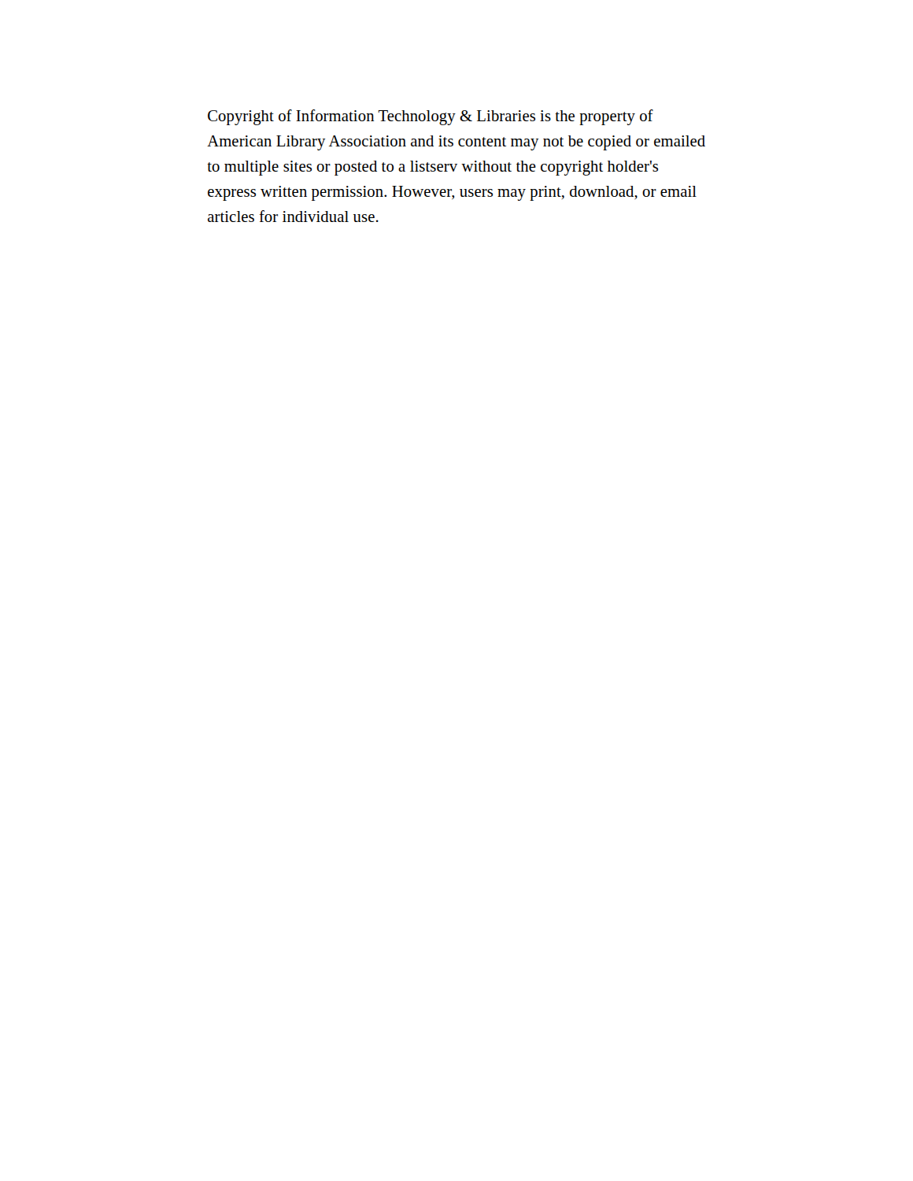Copyright of Information Technology & Libraries is the property of American Library Association and its content may not be copied or emailed to multiple sites or posted to a listserv without the copyright holder's express written permission. However, users may print, download, or email articles for individual use.